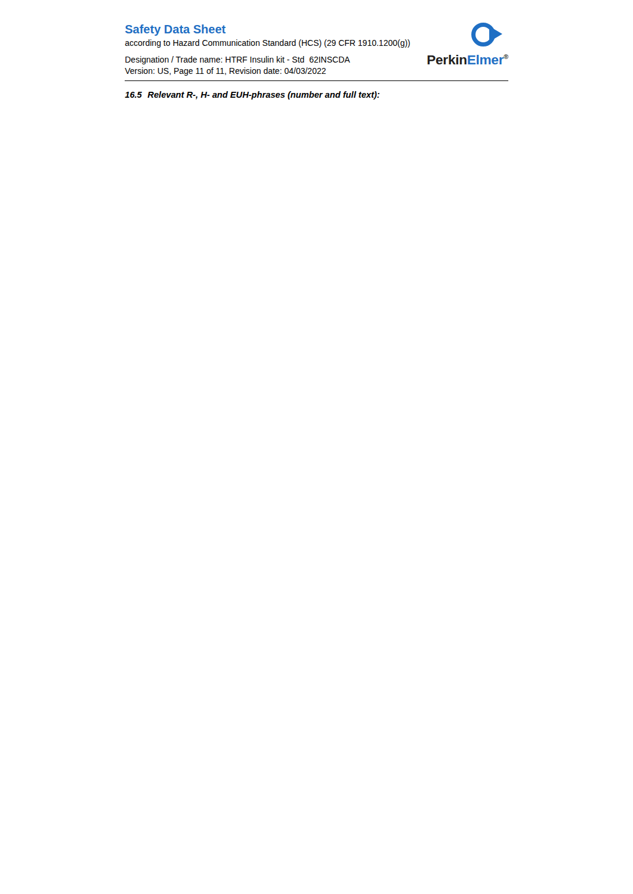Safety Data Sheet
according to Hazard Communication Standard (HCS) (29 CFR 1910.1200(g))
Designation / Trade name: HTRF Insulin kit - Std 62INSCDA
Version: US, Page 11 of 11, Revision date: 04/03/2022
PerkinElmer®
16.5 Relevant R-, H- and EUH-phrases (number and full text):